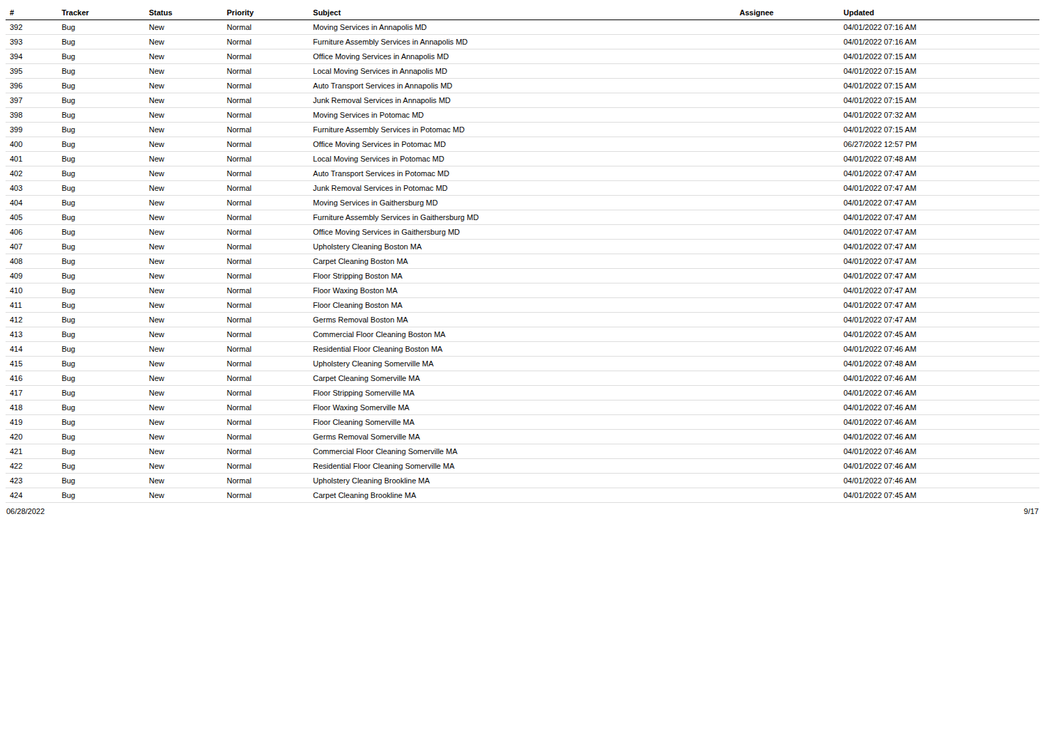| # | Tracker | Status | Priority | Subject | Assignee | Updated |
| --- | --- | --- | --- | --- | --- | --- |
| 392 | Bug | New | Normal | Moving Services in Annapolis MD | | 04/01/2022 07:16 AM |
| 393 | Bug | New | Normal | Furniture Assembly Services in Annapolis MD | | 04/01/2022 07:16 AM |
| 394 | Bug | New | Normal | Office Moving Services in Annapolis MD | | 04/01/2022 07:15 AM |
| 395 | Bug | New | Normal | Local Moving Services in Annapolis MD | | 04/01/2022 07:15 AM |
| 396 | Bug | New | Normal | Auto Transport Services in Annapolis MD | | 04/01/2022 07:15 AM |
| 397 | Bug | New | Normal | Junk Removal Services in Annapolis MD | | 04/01/2022 07:15 AM |
| 398 | Bug | New | Normal | Moving Services in Potomac MD | | 04/01/2022 07:32 AM |
| 399 | Bug | New | Normal | Furniture Assembly Services in Potomac MD | | 04/01/2022 07:15 AM |
| 400 | Bug | New | Normal | Office Moving Services in Potomac MD | | 06/27/2022 12:57 PM |
| 401 | Bug | New | Normal | Local Moving Services in Potomac MD | | 04/01/2022 07:48 AM |
| 402 | Bug | New | Normal | Auto Transport Services in Potomac MD | | 04/01/2022 07:47 AM |
| 403 | Bug | New | Normal | Junk Removal Services in Potomac MD | | 04/01/2022 07:47 AM |
| 404 | Bug | New | Normal | Moving Services in Gaithersburg MD | | 04/01/2022 07:47 AM |
| 405 | Bug | New | Normal | Furniture Assembly Services in Gaithersburg MD | | 04/01/2022 07:47 AM |
| 406 | Bug | New | Normal | Office Moving Services in Gaithersburg MD | | 04/01/2022 07:47 AM |
| 407 | Bug | New | Normal | Upholstery Cleaning Boston MA | | 04/01/2022 07:47 AM |
| 408 | Bug | New | Normal | Carpet Cleaning Boston MA | | 04/01/2022 07:47 AM |
| 409 | Bug | New | Normal | Floor Stripping Boston MA | | 04/01/2022 07:47 AM |
| 410 | Bug | New | Normal | Floor Waxing Boston MA | | 04/01/2022 07:47 AM |
| 411 | Bug | New | Normal | Floor Cleaning Boston MA | | 04/01/2022 07:47 AM |
| 412 | Bug | New | Normal | Germs Removal Boston MA | | 04/01/2022 07:47 AM |
| 413 | Bug | New | Normal | Commercial Floor Cleaning Boston MA | | 04/01/2022 07:45 AM |
| 414 | Bug | New | Normal | Residential Floor Cleaning Boston MA | | 04/01/2022 07:46 AM |
| 415 | Bug | New | Normal | Upholstery Cleaning Somerville MA | | 04/01/2022 07:48 AM |
| 416 | Bug | New | Normal | Carpet Cleaning Somerville MA | | 04/01/2022 07:46 AM |
| 417 | Bug | New | Normal | Floor Stripping Somerville MA | | 04/01/2022 07:46 AM |
| 418 | Bug | New | Normal | Floor Waxing Somerville MA | | 04/01/2022 07:46 AM |
| 419 | Bug | New | Normal | Floor Cleaning Somerville MA | | 04/01/2022 07:46 AM |
| 420 | Bug | New | Normal | Germs Removal Somerville MA | | 04/01/2022 07:46 AM |
| 421 | Bug | New | Normal | Commercial Floor Cleaning Somerville MA | | 04/01/2022 07:46 AM |
| 422 | Bug | New | Normal | Residential Floor Cleaning Somerville MA | | 04/01/2022 07:46 AM |
| 423 | Bug | New | Normal | Upholstery Cleaning Brookline MA | | 04/01/2022 07:46 AM |
| 424 | Bug | New | Normal | Carpet Cleaning Brookline MA | | 04/01/2022 07:45 AM |
| 06/28/2022 | 9/17 |